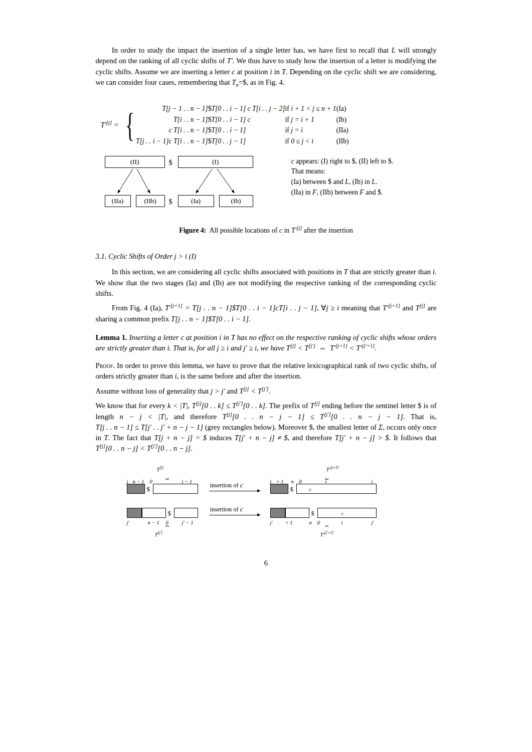In order to study the impact the insertion of a single letter has, we have first to recall that L will strongly depend on the ranking of all cyclic shifts of T′. We thus have to study how the insertion of a letter is modifying the cyclic shifts. Assume we are inserting a letter c at position i in T. Depending on the cyclic shift we are considering, we can consider four cases, remembering that Tn=$, as in Fig. 4.
T′[j] = {
| T[j − 1 . . n − 1] | $ | T[0 . . i − 1] c T[i . . j − 2] | if i + 1 < j ≤ n + 1 | (Ia) |
| T[i . . n − 1] | $ | T[0 . . i − 1] c | if j = i + 1 | (Ib) |
| c T[i . . n − 1] | $ | T[0 . . i − 1] | if j = i | (IIa) |
| T[j . . i − 1]c T[i . . n − 1] | $ | T[0 . . j − 1] | if 0 ≤ j < i | (IIb) |
(II)
$
(I)
(IIa)
(IIb)
$
(Ia)
(Ib)
c appears: (I) right to $, (II) left to $.
That means:
(Ia) between $ and L, (Ib) in L.
(IIa) in F, (IIb) between F and $.
Figure 4: All possible locations of c in T′[j] after the insertion
3.1. Cyclic Shifts of Order j > i (I)
In this section, we are considering all cyclic shifts associated with positions in T that are strictly greater than i. We show that the two stages (Ia) and (Ib) are not modifying the respective ranking of the corresponding cyclic shifts.
From Fig. 4 (Ia), T′[j+1] = T[j . . n − 1]$T[0 . . i − 1]cT[i . . j − 1], ∀j ≥ i meaning that T′[j+1] and T[j] are sharing a common prefix T[j . . n − 1]$T[0 . . i − 1].
Lemma 1. Inserting a letter c at position i in T has no effect on the respective ranking of cyclic shifts whose orders are strictly greater than i. That is, for all j ≥ i and j′ ≥ i, we have T[j] < T[j′] ⇔ T′[j+1] < T′[j′+1].
Proof. In order to prove this lemma, we have to prove that the relative lexicographical rank of two cyclic shifts, of orders strictly greater than i, is the same before and after the insertion.
Assume without loss of generality that j > j′ and T[j] < T[j′].
We know that for every k < |T|, T[j][0 . . k] ≤ T[j′][0 . . k]. The prefix of T[j] ending before the sentinel letter $ is of length n − j < |T|, and therefore T[j][0 . . n − j − 1] ≤ T[j′][0 . . n − j − 1]. That is, T[j . . n − 1] ≤ T[j′ . . j′ + n − j − 1] (grey rectangles below). Moreover $, the smallest letter of Σ, occurs only once in T. The fact that T[j + n − j] = $ induces T[j′ + n − j] ≠ $, and therefore T[j′ + n − j] > $. It follows that T[j][0 . . n − j] < T[j′][0 . . n − j].
T[j]
⏟
j
n − 1
0
j − 1
$
insertion of c
T′[j+1]
⏟
j
+ 1
n
0
i
j
$
c
$
j′
n − 1
0
j′ − 1
⏞
T[j′]
insertion of c
$
c
j′
+ 1
n
0
i
j′
⏞
T′[j′+1]
6